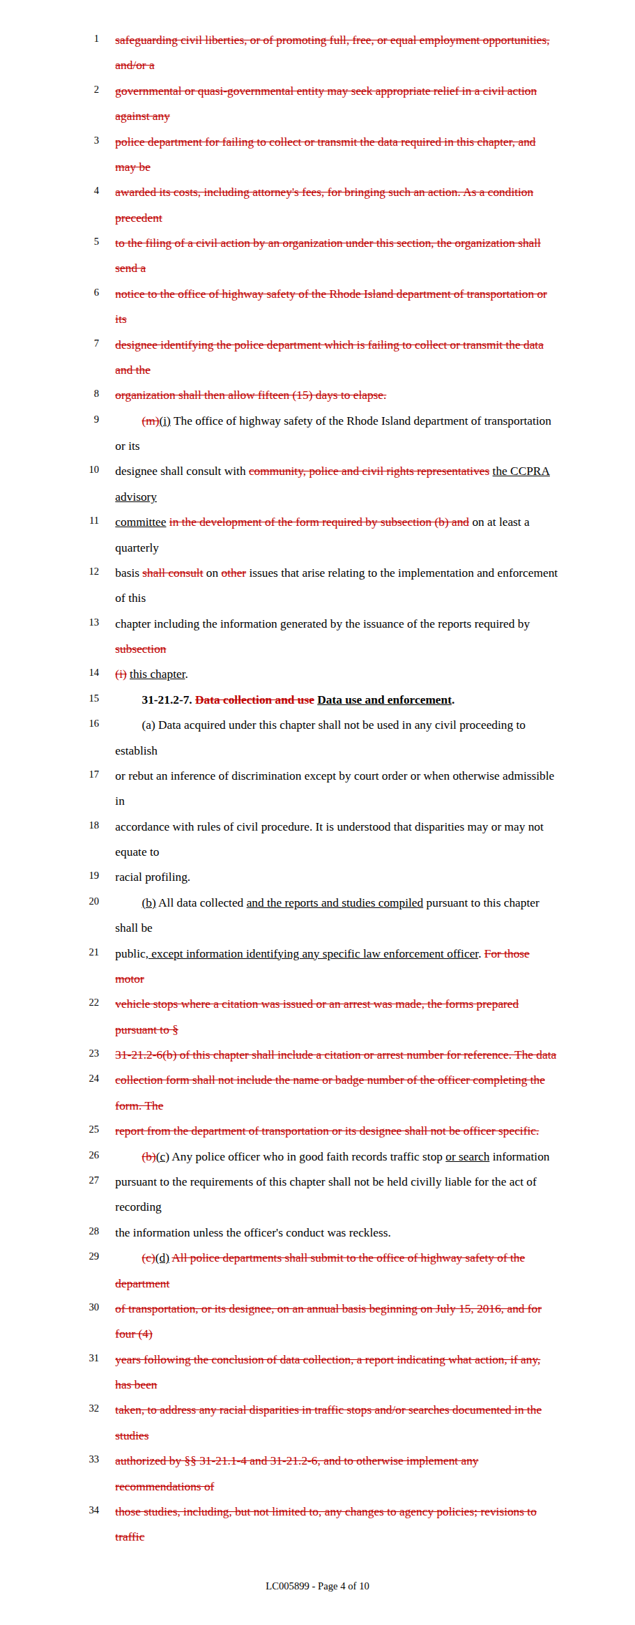safeguarding civil liberties, or of promoting full, free, or equal employment opportunities, and/or a
governmental or quasi-governmental entity may seek appropriate relief in a civil action against any
police department for failing to collect or transmit the data required in this chapter, and may be
awarded its costs, including attorney's fees, for bringing such an action. As a condition precedent
to the filing of a civil action by an organization under this section, the organization shall send a
notice to the office of highway safety of the Rhode Island department of transportation or its
designee identifying the police department which is failing to collect or transmit the data and the
organization shall then allow fifteen (15) days to elapse.
(m)(i) The office of highway safety of the Rhode Island department of transportation or its
designee shall consult with community, police and civil rights representatives the CCPRA advisory
committee in the development of the form required by subsection (b) and on at least a quarterly
basis shall consult on other issues that arise relating to the implementation and enforcement of this
chapter including the information generated by the issuance of the reports required by subsection
(i) this chapter.
31-21.2-7. Data collection and use Data use and enforcement.
(a) Data acquired under this chapter shall not be used in any civil proceeding to establish
or rebut an inference of discrimination except by court order or when otherwise admissible in
accordance with rules of civil procedure. It is understood that disparities may or may not equate to
racial profiling.
(b) All data collected and the reports and studies compiled pursuant to this chapter shall be
public, except information identifying any specific law enforcement officer. For those motor
vehicle stops where a citation was issued or an arrest was made, the forms prepared pursuant to §
31-21.2-6(b) of this chapter shall include a citation or arrest number for reference. The data
collection form shall not include the name or badge number of the officer completing the form. The
report from the department of transportation or its designee shall not be officer specific.
(b)(c) Any police officer who in good faith records traffic stop or search information
pursuant to the requirements of this chapter shall not be held civilly liable for the act of recording
the information unless the officer's conduct was reckless.
(c)(d) All police departments shall submit to the office of highway safety of the department
of transportation, or its designee, on an annual basis beginning on July 15, 2016, and for four (4)
years following the conclusion of data collection, a report indicating what action, if any, has been
taken, to address any racial disparities in traffic stops and/or searches documented in the studies
authorized by §§ 31-21.1-4 and 31-21.2-6, and to otherwise implement any recommendations of
those studies, including, but not limited to, any changes to agency policies; revisions to traffic
LC005899 - Page 4 of 10